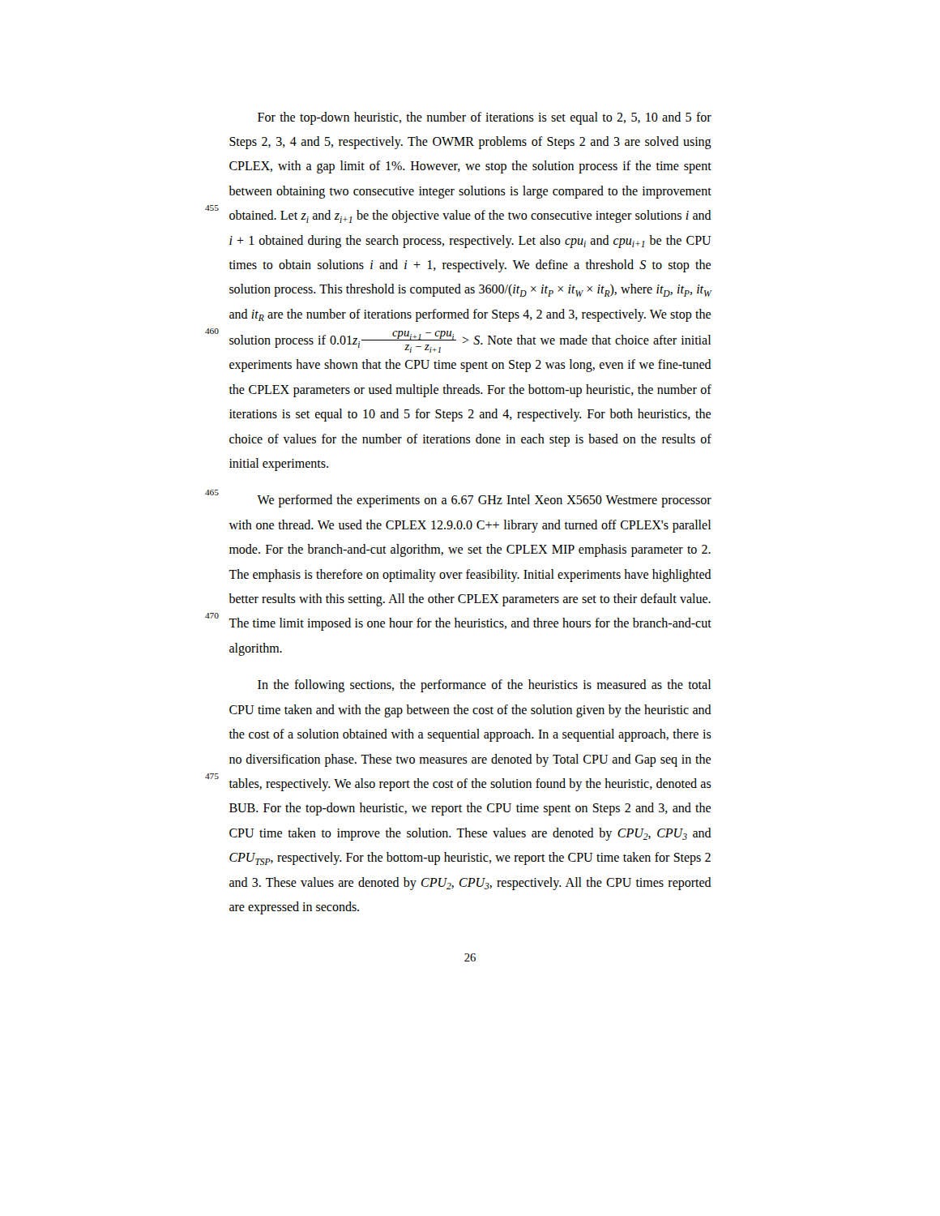For the top-down heuristic, the number of iterations is set equal to 2, 5, 10 and 5 for Steps 2, 3, 4 and 5, respectively. The OWMR problems of Steps 2 and 3 are solved using CPLEX, with a gap limit of 1%. However, we stop the solution process if the time spent between obtaining two consecutive integer solutions is large compared to the improvement obtained. Let zi and zi+1 be 455the objective value of the two consecutive integer solutions i and i + 1 obtained during the search process, respectively. Let also cpui and cpui+1 be the CPU times to obtain solutions i and i + 1, respectively. We define a threshold S to stop the solution process. This threshold is computed as 3600/(itD × itP × itW × itR), where itD, itP, itW and itR are the number of iterations performed for Steps 4, 2 and 3, respectively. We stop the solution process if 0.01zi cpui+1 − cpui zi − zi+1 > S. Note that 460we made that choice after initial experiments have shown that the CPU time spent on Step 2 was long, even if we fine-tuned the CPLEX parameters or used multiple threads. For the bottom-up heuristic, the number of iterations is set equal to 10 and 5 for Steps 2 and 4, respectively. For both heuristics, the choice of values for the number of iterations done in each step is based on the results of initial experiments.
465 We performed the experiments on a 6.67 GHz Intel Xeon X5650 Westmere processor with one thread. We used the CPLEX 12.9.0.0 C++ library and turned off CPLEX's parallel mode. For the branch-and-cut algorithm, we set the CPLEX MIP emphasis parameter to 2. The emphasis is therefore on optimality over feasibility. Initial experiments have highlighted better results with this setting. All the other CPLEX parameters are set to their default value. The time limit imposed is 470one hour for the heuristics, and three hours for the branch-and-cut algorithm.
In the following sections, the performance of the heuristics is measured as the total CPU time taken and with the gap between the cost of the solution given by the heuristic and the cost of a solution obtained with a sequential approach. In a sequential approach, there is no diversification phase. These two measures are denoted by Total CPU and Gap seq in the tables, respectively. 475 We also report the cost of the solution found by the heuristic, denoted as BUB. For the top-down heuristic, we report the CPU time spent on Steps 2 and 3, and the CPU time taken to improve the solution. These values are denoted by CPU2, CPU3 and CPUTSP, respectively. For the bottom-up heuristic, we report the CPU time taken for Steps 2 and 3. These values are denoted by CPU2, CPU3, respectively. All the CPU times reported are expressed in seconds.
26